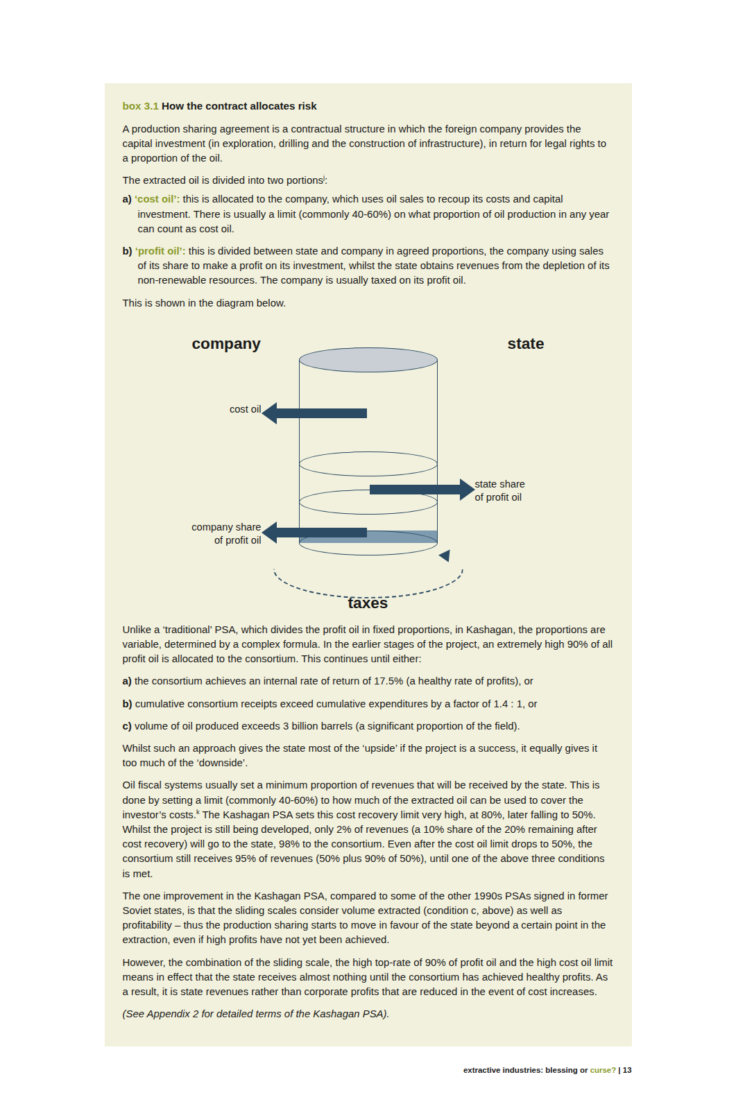box 3.1 How the contract allocates risk
A production sharing agreement is a contractual structure in which the foreign company provides the capital investment (in exploration, drilling and the construction of infrastructure), in return for legal rights to a proportion of the oil.
The extracted oil is divided into two portionsj:
a) ‘cost oil’: this is allocated to the company, which uses oil sales to recoup its costs and capital investment. There is usually a limit (commonly 40-60%) on what proportion of oil production in any year can count as cost oil.
b) ‘profit oil’: this is divided between state and company in agreed proportions, the company using sales of its share to make a profit on its investment, whilst the state obtains revenues from the depletion of its non-renewable resources. The company is usually taxed on its profit oil.
This is shown in the diagram below.
company
state
cost oil
state share
of profit oil
company share
of profit oil
taxes
Unlike a ‘traditional’ PSA, which divides the profit oil in fixed proportions, in Kashagan, the proportions are variable, determined by a complex formula. In the earlier stages of the project, an extremely high 90% of all profit oil is allocated to the consortium. This continues until either:
a) the consortium achieves an internal rate of return of 17.5% (a healthy rate of profits), or
b) cumulative consortium receipts exceed cumulative expenditures by a factor of 1.4 : 1, or
c) volume of oil produced exceeds 3 billion barrels (a significant proportion of the field).
Whilst such an approach gives the state most of the ‘upside’ if the project is a success, it equally gives it too much of the ‘downside’.
Oil fiscal systems usually set a minimum proportion of revenues that will be received by the state. This is done by setting a limit (commonly 40-60%) to how much of the extracted oil can be used to cover the investor’s costs.k The Kashagan PSA sets this cost recovery limit very high, at 80%, later falling to 50%. Whilst the project is still being developed, only 2% of revenues (a 10% share of the 20% remaining after cost recovery) will go to the state, 98% to the consortium. Even after the cost oil limit drops to 50%, the consortium still receives 95% of revenues (50% plus 90% of 50%), until one of the above three conditions is met.
The one improvement in the Kashagan PSA, compared to some of the other 1990s PSAs signed in former Soviet states, is that the sliding scales consider volume extracted (condition c, above) as well as profitability – thus the production sharing starts to move in favour of the state beyond a certain point in the extraction, even if high profits have not yet been achieved.
However, the combination of the sliding scale, the high top-rate of 90% of profit oil and the high cost oil limit means in effect that the state receives almost nothing until the consortium has achieved healthy profits. As a result, it is state revenues rather than corporate profits that are reduced in the event of cost increases.
(See Appendix 2 for detailed terms of the Kashagan PSA).
extractive industries: blessing or curse? | 13